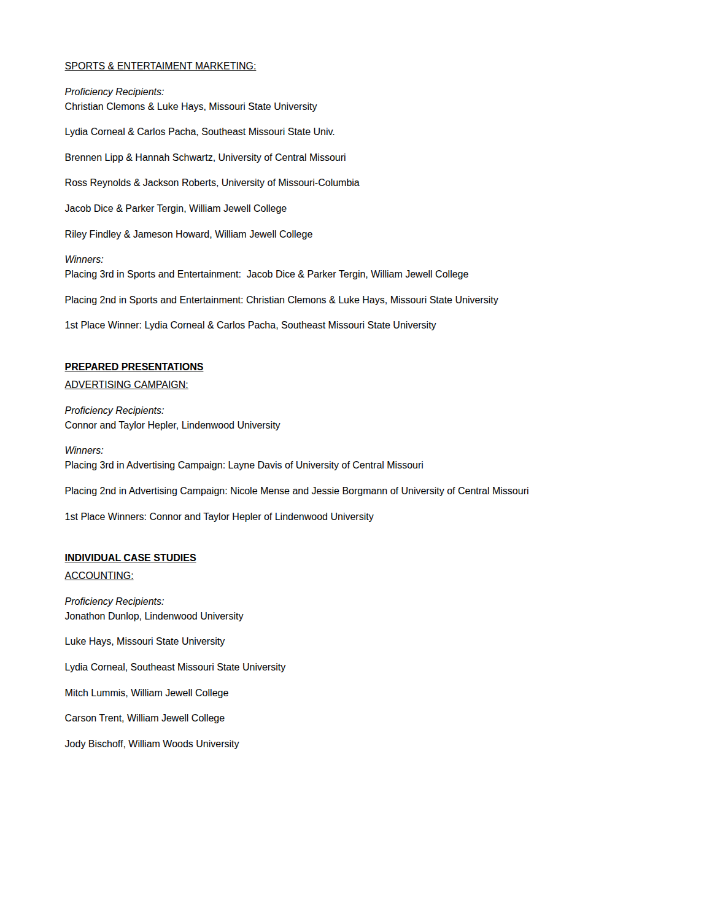SPORTS & ENTERTAIMENT MARKETING:
Proficiency Recipients:
Christian Clemons & Luke Hays, Missouri State University
Lydia Corneal & Carlos Pacha, Southeast Missouri State Univ.
Brennen Lipp & Hannah Schwartz, University of Central Missouri
Ross Reynolds & Jackson Roberts, University of Missouri-Columbia
Jacob Dice & Parker Tergin, William Jewell College
Riley Findley & Jameson Howard, William Jewell College
Winners:
Placing 3rd in Sports and Entertainment: Jacob Dice & Parker Tergin, William Jewell College
Placing 2nd in Sports and Entertainment: Christian Clemons & Luke Hays, Missouri State University
1st Place Winner: Lydia Corneal & Carlos Pacha, Southeast Missouri State University
PREPARED PRESENTATIONS
ADVERTISING CAMPAIGN:
Proficiency Recipients:
Connor and Taylor Hepler, Lindenwood University
Winners:
Placing 3rd in Advertising Campaign: Layne Davis of University of Central Missouri
Placing 2nd in Advertising Campaign: Nicole Mense and Jessie Borgmann of University of Central Missouri
1st Place Winners: Connor and Taylor Hepler of Lindenwood University
INDIVIDUAL CASE STUDIES
ACCOUNTING:
Proficiency Recipients:
Jonathon Dunlop, Lindenwood University
Luke Hays, Missouri State University
Lydia Corneal, Southeast Missouri State University
Mitch Lummis, William Jewell College
Carson Trent, William Jewell College
Jody Bischoff, William Woods University